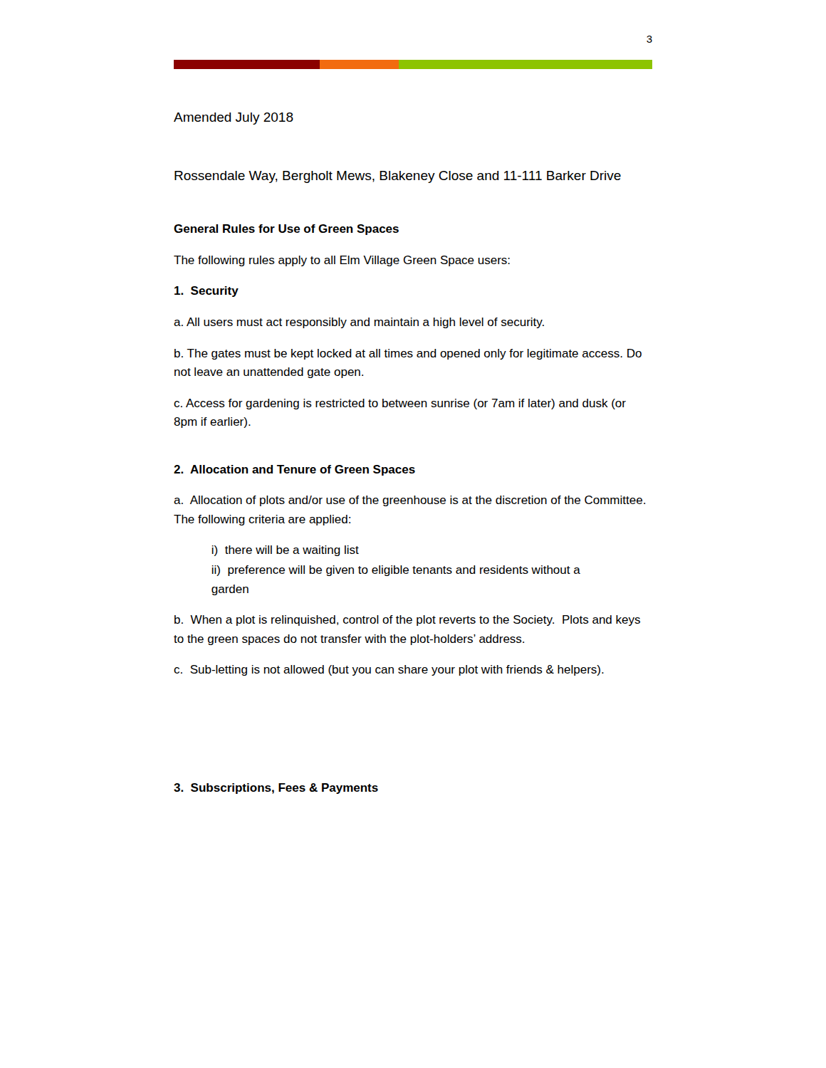3
Amended July 2018
Rossendale Way, Bergholt Mews, Blakeney Close and 11-111 Barker Drive
General Rules for Use of Green Spaces
The following rules apply to all Elm Village Green Space users:
1. Security
a. All users must act responsibly and maintain a high level of security.
b. The gates must be kept locked at all times and opened only for legitimate access. Do not leave an unattended gate open.
c. Access for gardening is restricted to between sunrise (or 7am if later) and dusk (or 8pm if earlier).
2. Allocation and Tenure of Green Spaces
a. Allocation of plots and/or use of the greenhouse is at the discretion of the Committee. The following criteria are applied:
i) there will be a waiting list
ii) preference will be given to eligible tenants and residents without a garden
b. When a plot is relinquished, control of the plot reverts to the Society. Plots and keys to the green spaces do not transfer with the plot-holders’ address.
c. Sub-letting is not allowed (but you can share your plot with friends & helpers).
3. Subscriptions, Fees & Payments